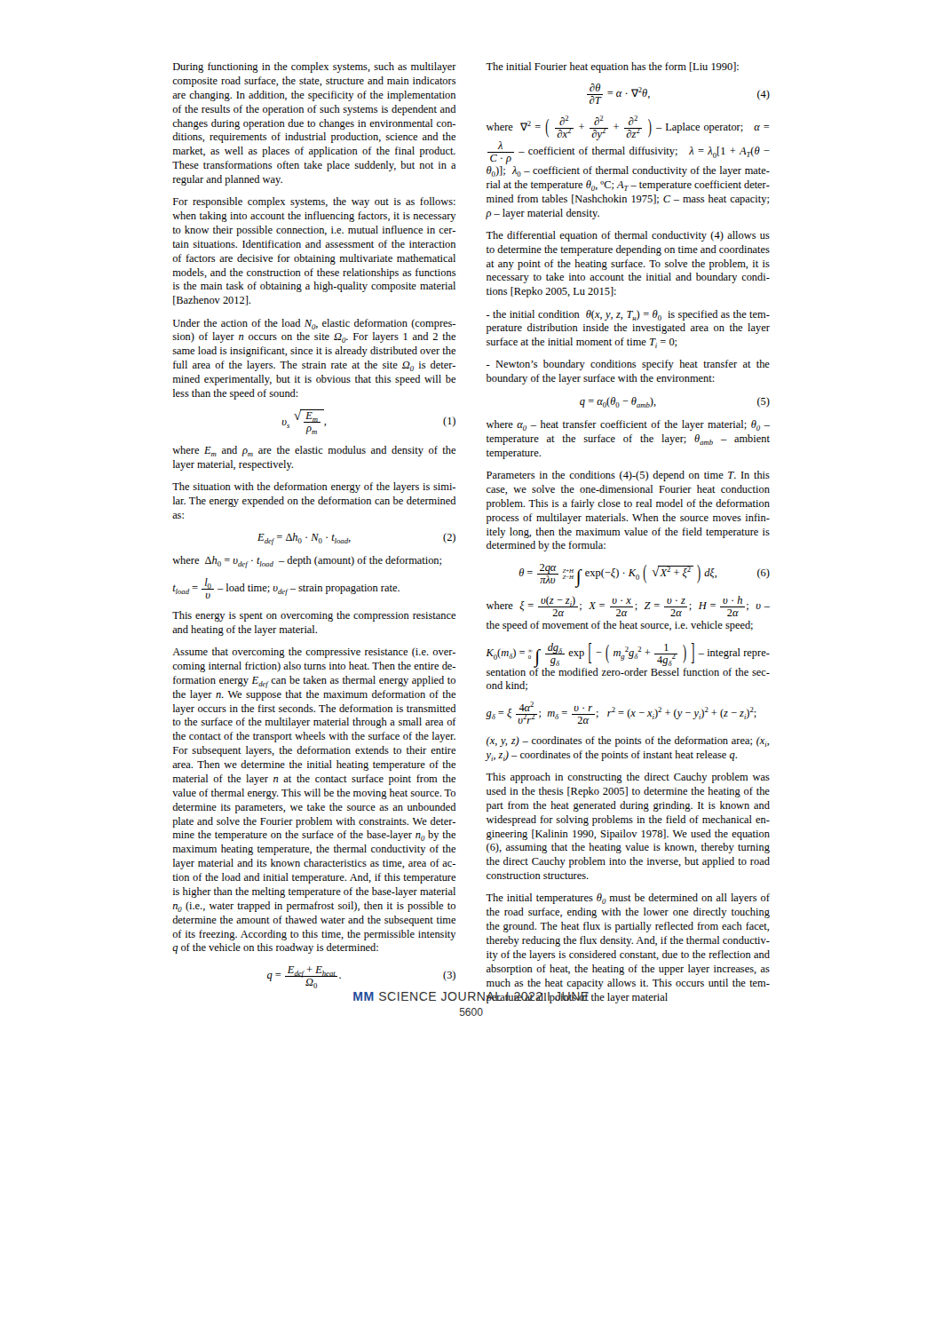During functioning in the complex systems, such as multilayer composite road surface, the state, structure and main indicators are changing. In addition, the specificity of the implementation of the results of the operation of such systems is dependent and changes during operation due to changes in environmental conditions, requirements of industrial production, science and the market, as well as places of application of the final product. These transformations often take place suddenly, but not in a regular and planned way.
For responsible complex systems, the way out is as follows: when taking into account the influencing factors, it is necessary to know their possible connection, i.e. mutual influence in certain situations. Identification and assessment of the interaction of factors are decisive for obtaining multivariate mathematical models, and the construction of these relationships as functions is the main task of obtaining a high-quality composite material [Bazhenov 2012].
Under the action of the load N0, elastic deformation (compression) of layer n occurs on the site Ω0. For layers 1 and 2 the same load is insignificant, since it is already distributed over the full area of the layers. The strain rate at the site Ω0 is determined experimentally, but it is obvious that this speed will be less than the speed of sound:
υs Em ρm,
(1)
where Em and ρm are the elastic modulus and density of the layer material, respectively.
The situation with the deformation energy of the layers is similar. The energy expended on the deformation can be determined as:
Edef = Δh0 · N0 · tload,
(2)
where Δh0 = υdef · tload – depth (amount) of the deformation;
tload = l0 υ – load time; υdef – strain propagation rate.
This energy is spent on overcoming the compression resistance and heating of the layer material.
Assume that overcoming the compressive resistance (i.e. overcoming internal friction) also turns into heat. Then the entire deformation energy Edef can be taken as thermal energy applied to the layer n. We suppose that the maximum deformation of the layer occurs in the first seconds. The deformation is transmitted to the surface of the multilayer material through a small area of the contact of the transport wheels with the surface of the layer. For subsequent layers, the deformation extends to their entire area. Then we determine the initial heating temperature of the material of the layer n at the contact surface point from the value of thermal energy. This will be the moving heat source. To determine its parameters, we take the source as an unbounded plate and solve the Fourier problem with constraints. We determine the temperature on the surface of the base-layer n0 by the maximum heating temperature, the thermal conductivity of the layer material and its known characteristics as time, area of action of the load and initial temperature. And, if this temperature is higher than the melting temperature of the base-layer material n0 (i.e., water trapped in permafrost soil), then it is possible to determine the amount of thawed water and the subsequent time of its freezing. According to this time, the permissible intensity q of the vehicle on this roadway is determined:
q = Edef + Eheat Ω0.
(3)
The initial Fourier heat equation has the form [Liu 1990]:
∂θ∂T = α · ∇2θ,
(4)
where ∇2 = ( ∂2∂x2 + ∂2∂y2 + ∂2∂z2 ) – Laplace operator; α = λC · ρ – coefficient of thermal diffusivity; λ = λ0[1 + AT(θ − θ0)]; λ0 – coefficient of thermal conductivity of the layer material at the temperature θ0, ºC; AT – temperature coefficient determined from tables [Nashchokin 1975]; C – mass heat capacity; ρ – layer material density.
The differential equation of thermal conductivity (4) allows us to determine the temperature depending on time and coordinates at any point of the heating surface. To solve the problem, it is necessary to take into account the initial and boundary conditions [Repko 2005, Lu 2015]:
- the initial condition θ(x, y, z, Tн) = θ0 is specified as the temperature distribution inside the investigated area on the layer surface at the initial moment of time Ti = 0;
- Newton’s boundary conditions specify heat transfer at the boundary of the layer surface with the environment:
q = α0(θ0 − θamb),
(5)
where α0 – heat transfer coefficient of the layer material; θ0 – temperature at the surface of the layer; θamb – ambient temperature.
Parameters in the conditions (4)-(5) depend on time T. In this case, we solve the one-dimensional Fourier heat conduction problem. This is a fairly close to real model of the deformation process of multilayer materials. When the source moves infinitely long, then the maximum value of the field temperature is determined by the formula:
θ = 2qα πλυ Z+H Z−H∫ exp(−ξ) · K0 ( X2 + ξ2 ) dξ,
(6)
where ξ = υ(z − zi) 2α; X = υ · x 2α; Z = υ · z 2α; H = υ · h 2α; υ – the speed of movement of the heat source, i.e. vehicle speed;
K0(mδ) = ∞0∫ dgδ gδ exp [ − ( mg2gδ2 + 14gδ2 ) ] – integral representation of the modified zero-order Bessel function of the second kind;
gδ = ξ 4α2 υ2r2; mδ = υ · r 2α; r2 = (x − xi)2 + (y − yi)2 + (z − zi)2;
(x, y, z) – coordinates of the points of the deformation area; (xi, yi, zi) – coordinates of the points of instant heat release q.
This approach in constructing the direct Cauchy problem was used in the thesis [Repko 2005] to determine the heating of the part from the heat generated during grinding. It is known and widespread for solving problems in the field of mechanical engineering [Kalinin 1990, Sipailov 1978]. We used the equation (6), assuming that the heating value is known, thereby turning the direct Cauchy problem into the inverse, but applied to road construction structures.
The initial temperatures θ0 must be determined on all layers of the road surface, ending with the lower one directly touching the ground. The heat flux is partially reflected from each facet, thereby reducing the flux density. And, if the thermal conductivity of the layers is considered constant, due to the reflection and absorption of heat, the heating of the upper layer increases, as much as the heat capacity allows it. This occurs until the temperature at all points of the layer material
MM SCIENCE JOURNAL I 2022 I JUNE
5600